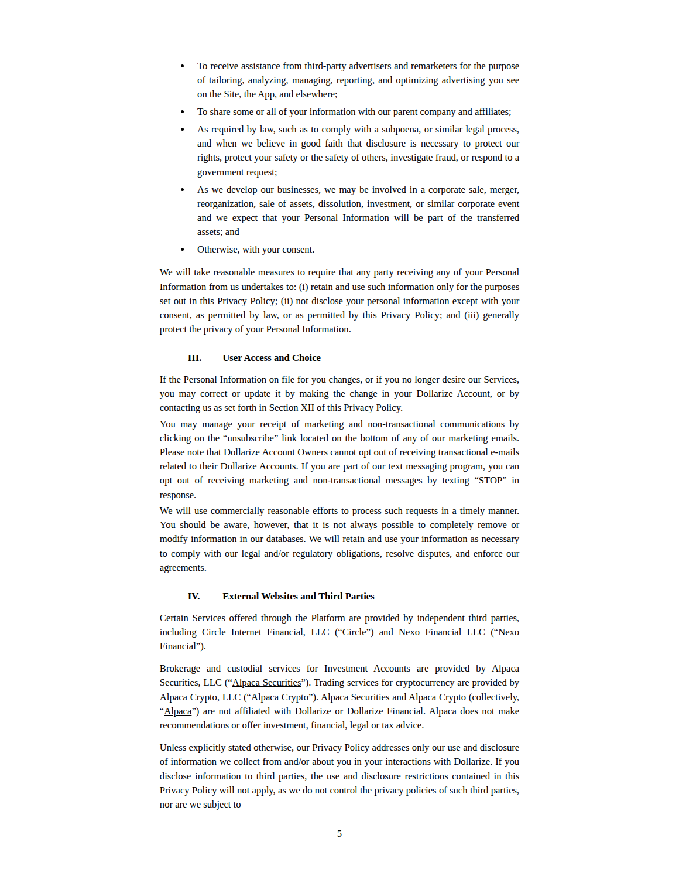To receive assistance from third-party advertisers and remarketers for the purpose of tailoring, analyzing, managing, reporting, and optimizing advertising you see on the Site, the App, and elsewhere;
To share some or all of your information with our parent company and affiliates;
As required by law, such as to comply with a subpoena, or similar legal process, and when we believe in good faith that disclosure is necessary to protect our rights, protect your safety or the safety of others, investigate fraud, or respond to a government request;
As we develop our businesses, we may be involved in a corporate sale, merger, reorganization, sale of assets, dissolution, investment, or similar corporate event and we expect that your Personal Information will be part of the transferred assets; and
Otherwise, with your consent.
We will take reasonable measures to require that any party receiving any of your Personal Information from us undertakes to: (i) retain and use such information only for the purposes set out in this Privacy Policy; (ii) not disclose your personal information except with your consent, as permitted by law, or as permitted by this Privacy Policy; and (iii) generally protect the privacy of your Personal Information.
III. User Access and Choice
If the Personal Information on file for you changes, or if you no longer desire our Services, you may correct or update it by making the change in your Dollarize Account, or by contacting us as set forth in Section XII of this Privacy Policy.
You may manage your receipt of marketing and non-transactional communications by clicking on the “unsubscribe” link located on the bottom of any of our marketing emails. Please note that Dollarize Account Owners cannot opt out of receiving transactional e-mails related to their Dollarize Accounts. If you are part of our text messaging program, you can opt out of receiving marketing and non-transactional messages by texting “STOP” in response.
We will use commercially reasonable efforts to process such requests in a timely manner. You should be aware, however, that it is not always possible to completely remove or modify information in our databases. We will retain and use your information as necessary to comply with our legal and/or regulatory obligations, resolve disputes, and enforce our agreements.
IV. External Websites and Third Parties
Certain Services offered through the Platform are provided by independent third parties, including Circle Internet Financial, LLC (“Circle”) and Nexo Financial LLC (“Nexo Financial”).
Brokerage and custodial services for Investment Accounts are provided by Alpaca Securities, LLC (“Alpaca Securities”). Trading services for cryptocurrency are provided by Alpaca Crypto, LLC (“Alpaca Crypto”). Alpaca Securities and Alpaca Crypto (collectively, “Alpaca”) are not affiliated with Dollarize or Dollarize Financial. Alpaca does not make recommendations or offer investment, financial, legal or tax advice.
Unless explicitly stated otherwise, our Privacy Policy addresses only our use and disclosure of information we collect from and/or about you in your interactions with Dollarize. If you disclose information to third parties, the use and disclosure restrictions contained in this Privacy Policy will not apply, as we do not control the privacy policies of such third parties, nor are we subject to
5